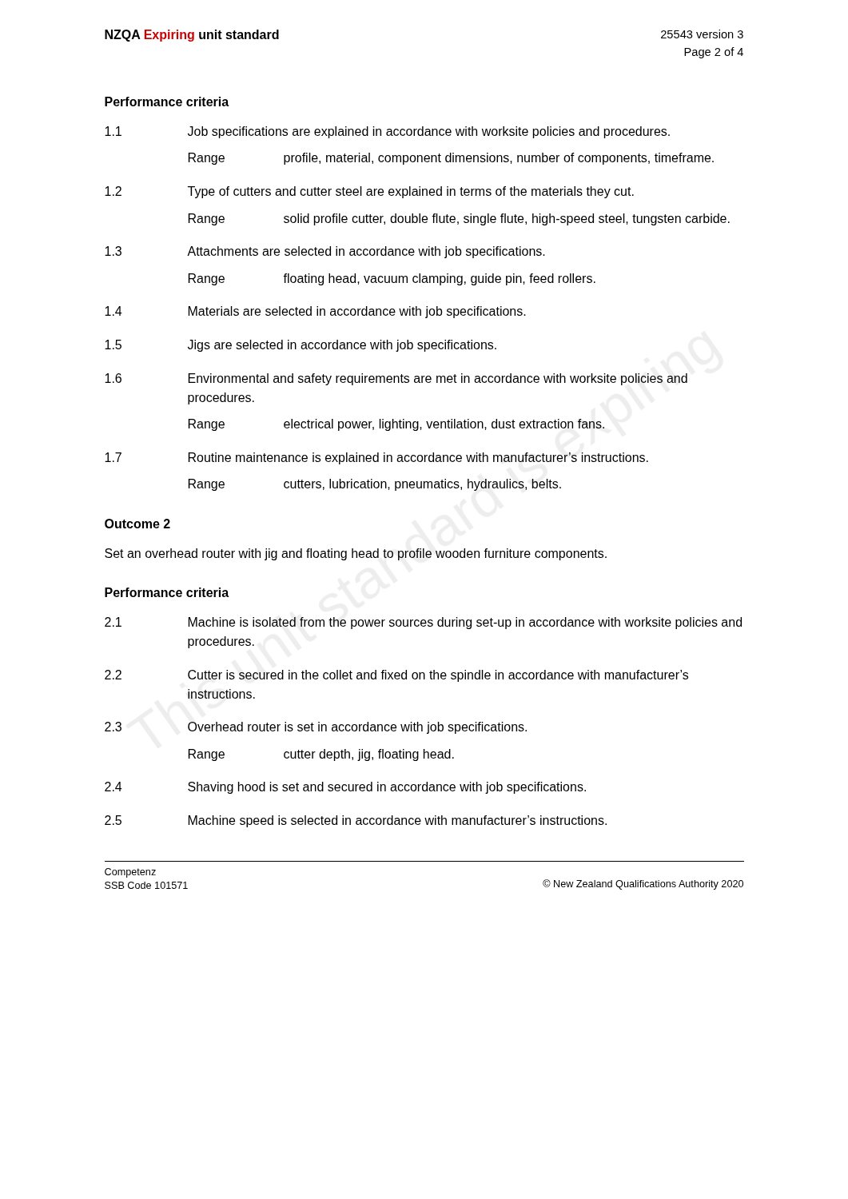This unit standard is expiring
NZQA Expiring unit standard
25543 version 3
Page 2 of 4
Performance criteria
1.1
Job specifications are explained in accordance with worksite policies and procedures.
Range
profile, material, component dimensions, number of components, timeframe.
1.2
Type of cutters and cutter steel are explained in terms of the materials they cut.
Range
solid profile cutter, double flute, single flute, high-speed steel, tungsten carbide.
1.3
Attachments are selected in accordance with job specifications.
Range
floating head, vacuum clamping, guide pin, feed rollers.
1.4
Materials are selected in accordance with job specifications.
1.5
Jigs are selected in accordance with job specifications.
1.6
Environmental and safety requirements are met in accordance with worksite policies and procedures.
Range
electrical power, lighting, ventilation, dust extraction fans.
1.7
Routine maintenance is explained in accordance with manufacturer’s instructions.
Range
cutters, lubrication, pneumatics, hydraulics, belts.
Outcome 2
Set an overhead router with jig and floating head to profile wooden furniture components.
Performance criteria
2.1
Machine is isolated from the power sources during set-up in accordance with worksite policies and procedures.
2.2
Cutter is secured in the collet and fixed on the spindle in accordance with manufacturer’s instructions.
2.3
Overhead router is set in accordance with job specifications.
Range
cutter depth, jig, floating head.
2.4
Shaving hood is set and secured in accordance with job specifications.
2.5
Machine speed is selected in accordance with manufacturer’s instructions.
Competenz
SSB Code 101571
© New Zealand Qualifications Authority 2020